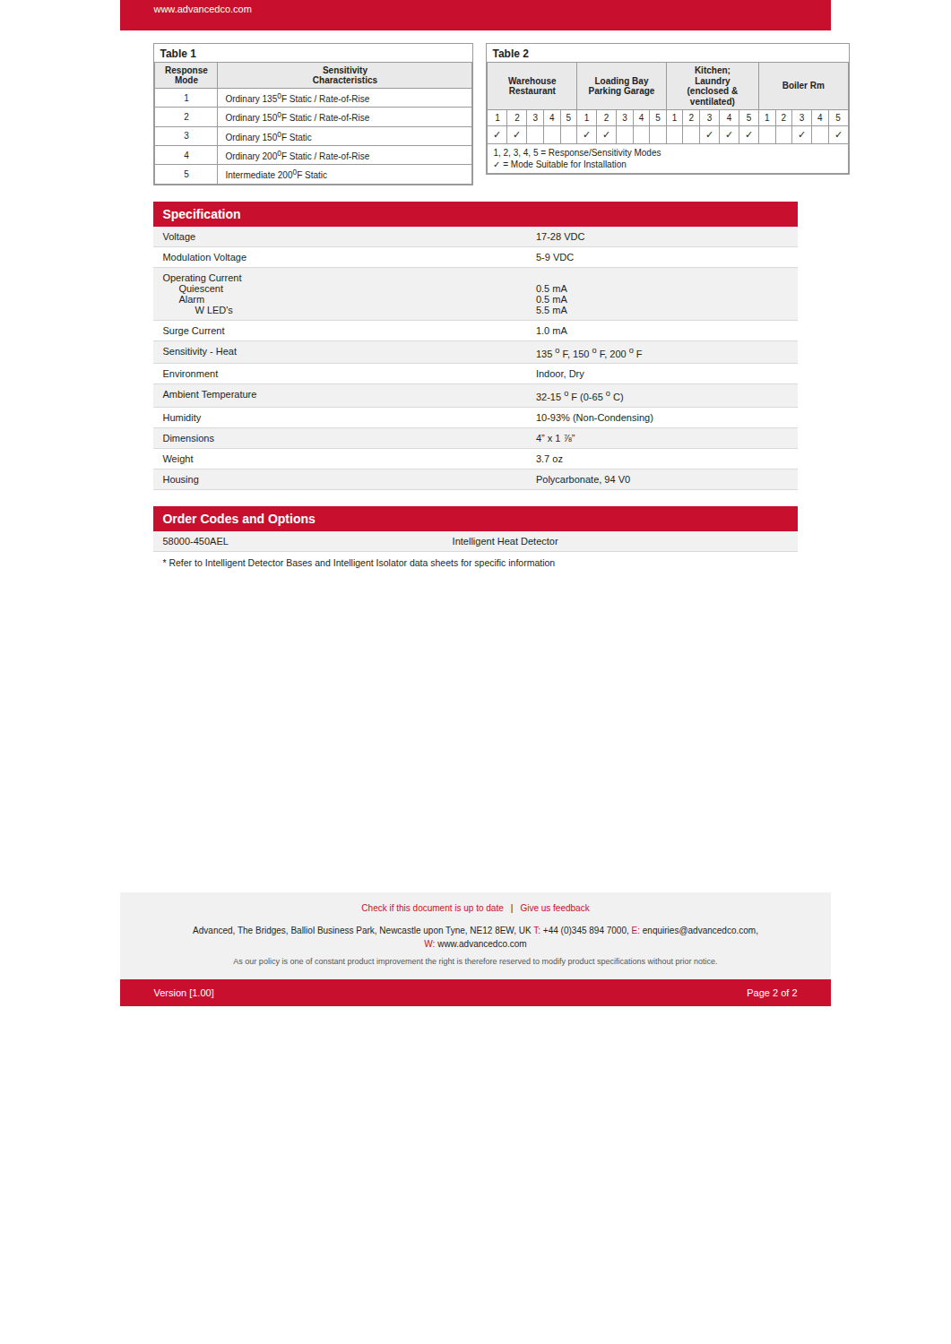www.advancedco.com
Table 1
| Response Mode | Sensitivity Characteristics |
| --- | --- |
| 1 | Ordinary 135 0 F Static / Rate-of-Rise |
| 2 | Ordinary 150 0 F Static / Rate-of-Rise |
| 3 | Ordinary 150 0 F Static |
| 4 | Ordinary 200 0 F Static / Rate-of-Rise |
| 5 | Intermediate 200 0 F Static |
Table 2
| Warehouse Restaurant | Loading Bay Parking Garage | Kitchen; Laundry (enclosed & ventilated) | Boiler Rm |
| --- | --- | --- | --- |
| 1 | 2 | 3 | 4 | 5 | 1 | 2 | 3 | 4 | 5 | 1 | 2 | 3 | 4 | 5 | 1 | 2 | 3 | 4 | 5 |
| ✓ | ✓ | | | | ✓ | ✓ | | | | | | ✓ | ✓ | ✓ | | | ✓ | | ✓ |
| 1, 2, 3, 4, 5 = Response/Sensitivity Modes ✓ = Mode Suitable for Installation |
Specification
| Voltage | 17-28 VDC |
| Modulation Voltage | 5-9 VDC |
| Operating Current Quiescent Alarm W LED's | 0.5 mA 0.5 mA 5.5 mA |
| Surge Current | 1.0 mA |
| Sensitivity - Heat | 135 o F, 150 o F, 200 o F |
| Environment | Indoor, Dry |
| Ambient Temperature | 32-15 o F (0-65 o C) |
| Humidity | 10-93% (Non-Condensing) |
| Dimensions | 4” x 1 ⅞” |
| Weight | 3.7 oz |
| Housing | Polycarbonate, 94 V0 |
Order Codes and Options
| 58000-450AEL | Intelligent Heat Detector |
* Refer to Intelligent Detector Bases and Intelligent Isolator data sheets for specific information
Check if this document is up to date|Give us feedback
Advanced, The Bridges, Balliol Business Park, Newcastle upon Tyne, NE12 8EW, UK T: +44 (0)345 894 7000, E: enquiries@advancedco.com,
W: www.advancedco.com
As our policy is one of constant product improvement the right is therefore reserved to modify product specifications without prior notice.
Version [1.00] Page 2 of 2